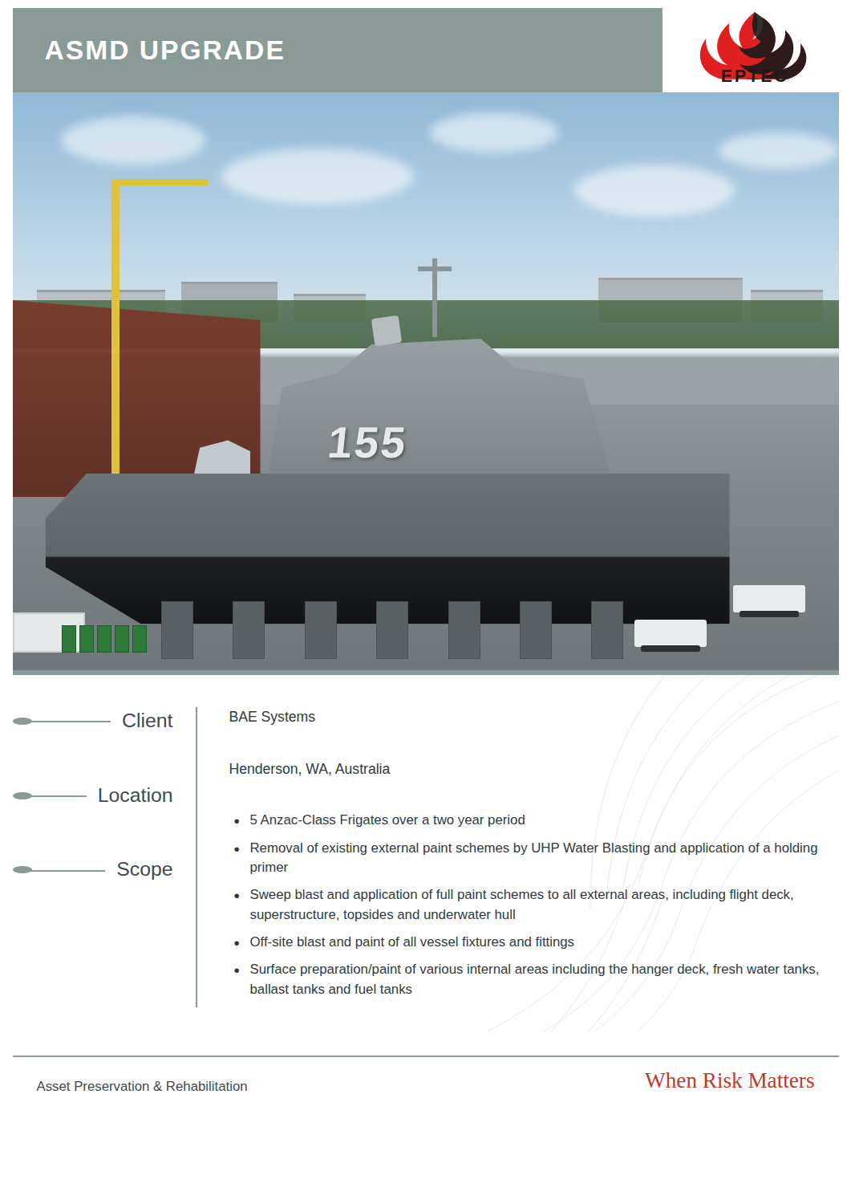ASMD Upgrade
EPTEC EPTEC
155
Client
Location
Scope
BAE Systems
Henderson, WA, Australia
5 Anzac-Class Frigates over a two year period
Removal of existing external paint schemes by UHP Water Blasting and application of a holding primer
Sweep blast and application of full paint schemes to all external areas, including flight deck, superstructure, topsides and underwater hull
Off-site blast and paint of all vessel fixtures and fittings
Surface preparation/paint of various internal areas including the hanger deck, fresh water tanks, ballast tanks and fuel tanks
Asset Preservation & Rehabilitation
When Risk Matters